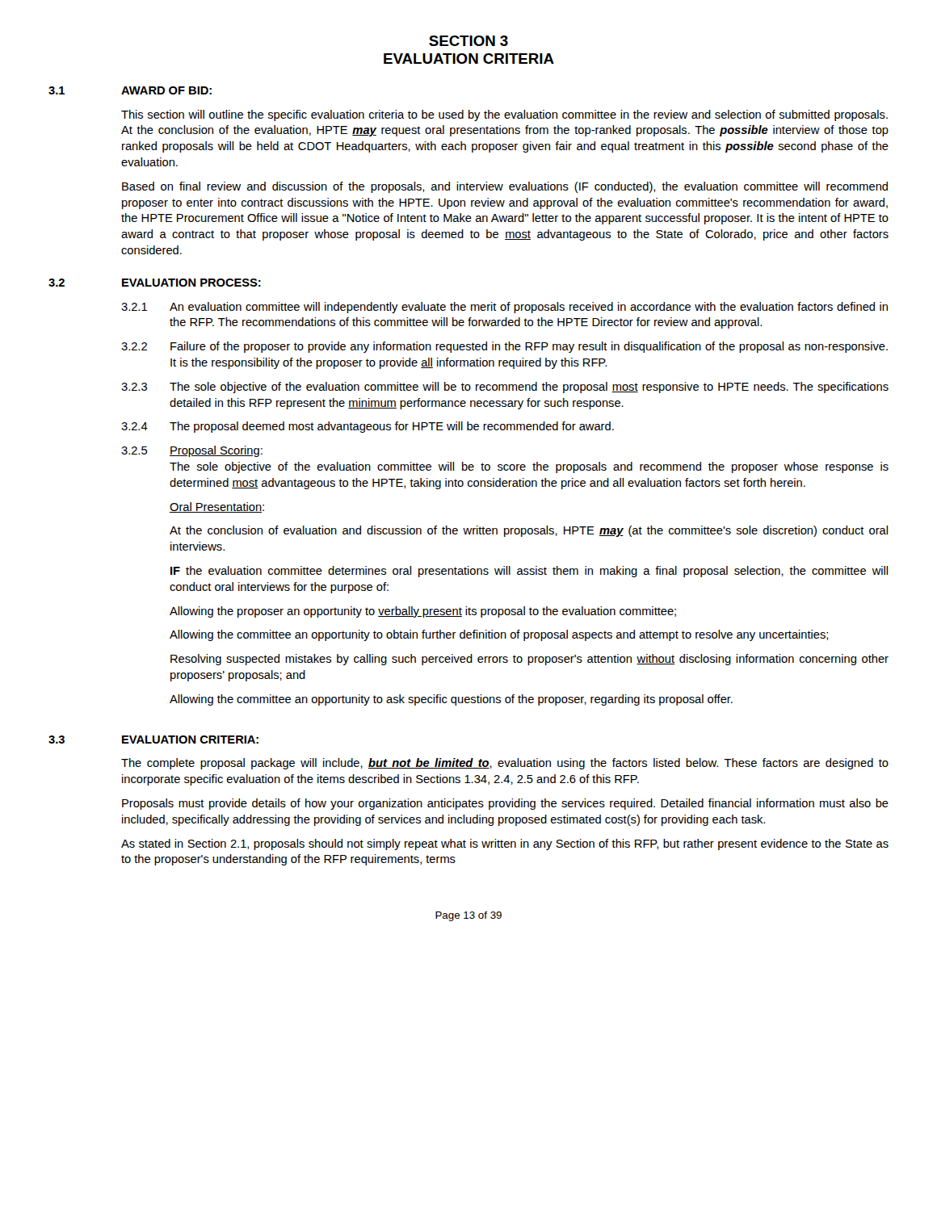SECTION 3
EVALUATION CRITERIA
3.1
AWARD OF BID:
This section will outline the specific evaluation criteria to be used by the evaluation committee in the review and selection of submitted proposals. At the conclusion of the evaluation, HPTE may request oral presentations from the top-ranked proposals. The possible interview of those top ranked proposals will be held at CDOT Headquarters, with each proposer given fair and equal treatment in this possible second phase of the evaluation.
Based on final review and discussion of the proposals, and interview evaluations (IF conducted), the evaluation committee will recommend proposer to enter into contract discussions with the HPTE. Upon review and approval of the evaluation committee's recommendation for award, the HPTE Procurement Office will issue a "Notice of Intent to Make an Award" letter to the apparent successful proposer. It is the intent of HPTE to award a contract to that proposer whose proposal is deemed to be most advantageous to the State of Colorado, price and other factors considered.
3.2
EVALUATION PROCESS:
3.2.1
An evaluation committee will independently evaluate the merit of proposals received in accordance with the evaluation factors defined in the RFP. The recommendations of this committee will be forwarded to the HPTE Director for review and approval.
3.2.2
Failure of the proposer to provide any information requested in the RFP may result in disqualification of the proposal as non-responsive. It is the responsibility of the proposer to provide all information required by this RFP.
3.2.3
The sole objective of the evaluation committee will be to recommend the proposal most responsive to HPTE needs. The specifications detailed in this RFP represent the minimum performance necessary for such response.
3.2.4
The proposal deemed most advantageous for HPTE will be recommended for award.
3.2.5
Proposal Scoring:
The sole objective of the evaluation committee will be to score the proposals and recommend the proposer whose response is determined most advantageous to the HPTE, taking into consideration the price and all evaluation factors set forth herein.
Oral Presentation:
At the conclusion of evaluation and discussion of the written proposals, HPTE may (at the committee's sole discretion) conduct oral interviews.
IF the evaluation committee determines oral presentations will assist them in making a final proposal selection, the committee will conduct oral interviews for the purpose of:
Allowing the proposer an opportunity to verbally present its proposal to the evaluation committee;
Allowing the committee an opportunity to obtain further definition of proposal aspects and attempt to resolve any uncertainties;
Resolving suspected mistakes by calling such perceived errors to proposer's attention without disclosing information concerning other proposers' proposals; and
Allowing the committee an opportunity to ask specific questions of the proposer, regarding its proposal offer.
3.3
EVALUATION CRITERIA:
The complete proposal package will include, but not be limited to, evaluation using the factors listed below. These factors are designed to incorporate specific evaluation of the items described in Sections 1.34, 2.4, 2.5 and 2.6 of this RFP.
Proposals must provide details of how your organization anticipates providing the services required. Detailed financial information must also be included, specifically addressing the providing of services and including proposed estimated cost(s) for providing each task.
As stated in Section 2.1, proposals should not simply repeat what is written in any Section of this RFP, but rather present evidence to the State as to the proposer's understanding of the RFP requirements, terms
Page 13 of 39